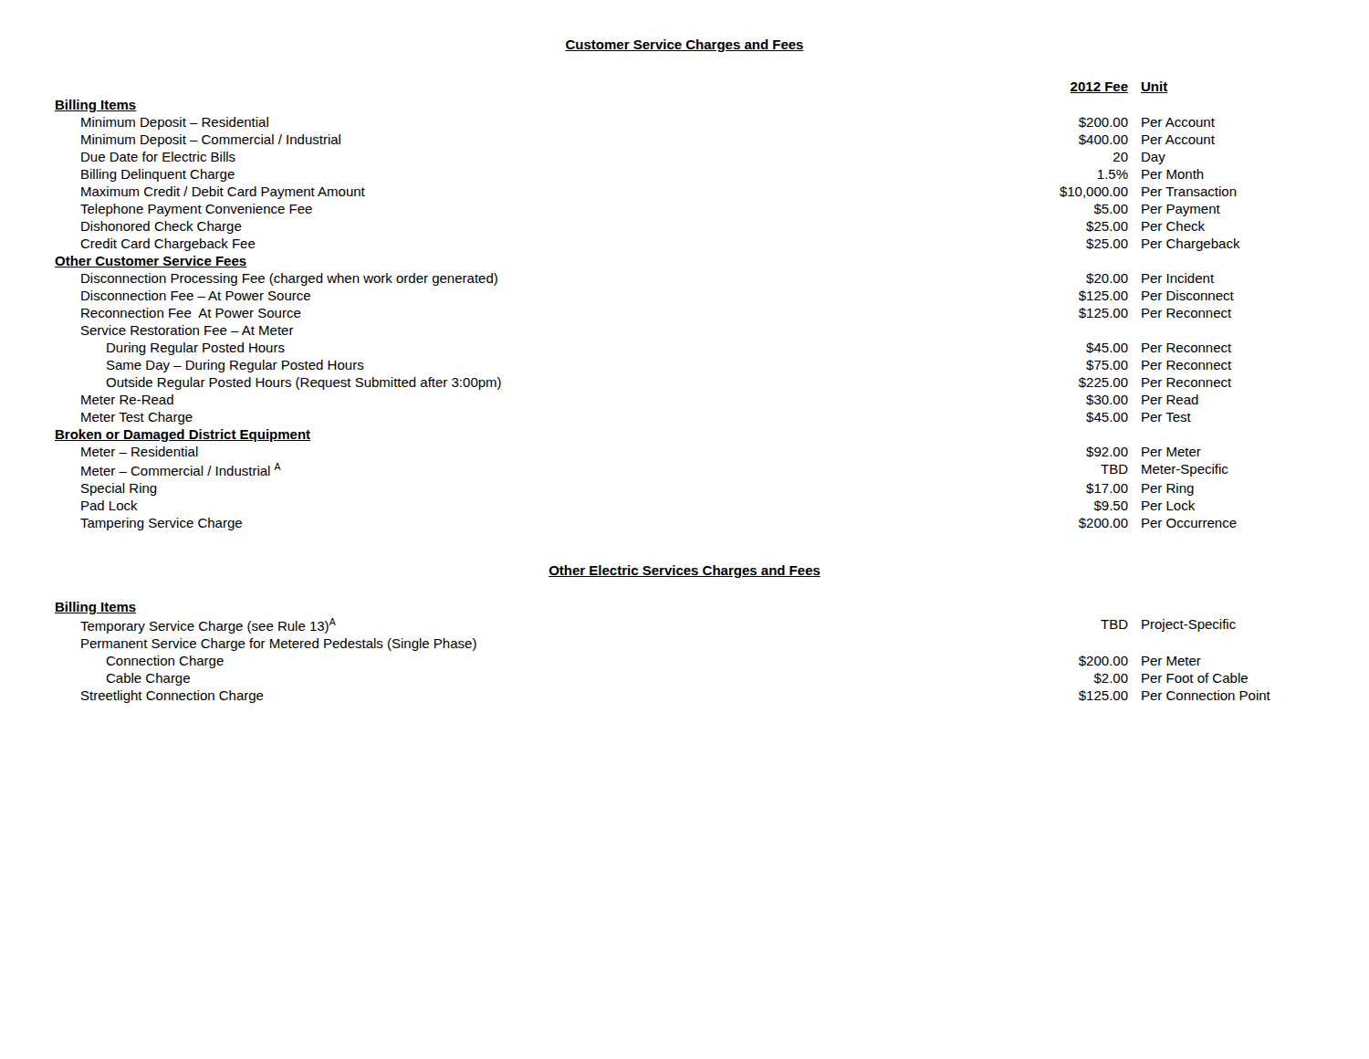Customer Service Charges and Fees
| | 2012 Fee | Unit |
| Billing Items | | |
| Minimum Deposit – Residential | $200.00 | Per Account |
| Minimum Deposit – Commercial / Industrial | $400.00 | Per Account |
| Due Date for Electric Bills | 20 | Day |
| Billing Delinquent Charge | 1.5% | Per Month |
| Maximum Credit / Debit Card Payment Amount | $10,000.00 | Per Transaction |
| Telephone Payment Convenience Fee | $5.00 | Per Payment |
| Dishonored Check Charge | $25.00 | Per Check |
| Credit Card Chargeback Fee | $25.00 | Per Chargeback |
| Other Customer Service Fees | | |
| Disconnection Processing Fee (charged when work order generated) | $20.00 | Per Incident |
| Disconnection Fee – At Power Source | $125.00 | Per Disconnect |
| Reconnection Fee At Power Source | $125.00 | Per Reconnect |
| Service Restoration Fee – At Meter | | |
| During Regular Posted Hours | $45.00 | Per Reconnect |
| Same Day – During Regular Posted Hours | $75.00 | Per Reconnect |
| Outside Regular Posted Hours (Request Submitted after 3:00pm) | $225.00 | Per Reconnect |
| Meter Re-Read | $30.00 | Per Read |
| Meter Test Charge | $45.00 | Per Test |
| Broken or Damaged District Equipment | | |
| Meter – Residential | $92.00 | Per Meter |
| Meter – Commercial / Industrial A | TBD | Meter-Specific |
| Special Ring | $17.00 | Per Ring |
| Pad Lock | $9.50 | Per Lock |
| Tampering Service Charge | $200.00 | Per Occurrence |
Other Electric Services Charges and Fees
| Billing Items | | |
| Temporary Service Charge (see Rule 13) A | TBD | Project-Specific |
| Permanent Service Charge for Metered Pedestals (Single Phase) | | |
| Connection Charge | $200.00 | Per Meter |
| Cable Charge | $2.00 | Per Foot of Cable |
| Streetlight Connection Charge | $125.00 | Per Connection Point |